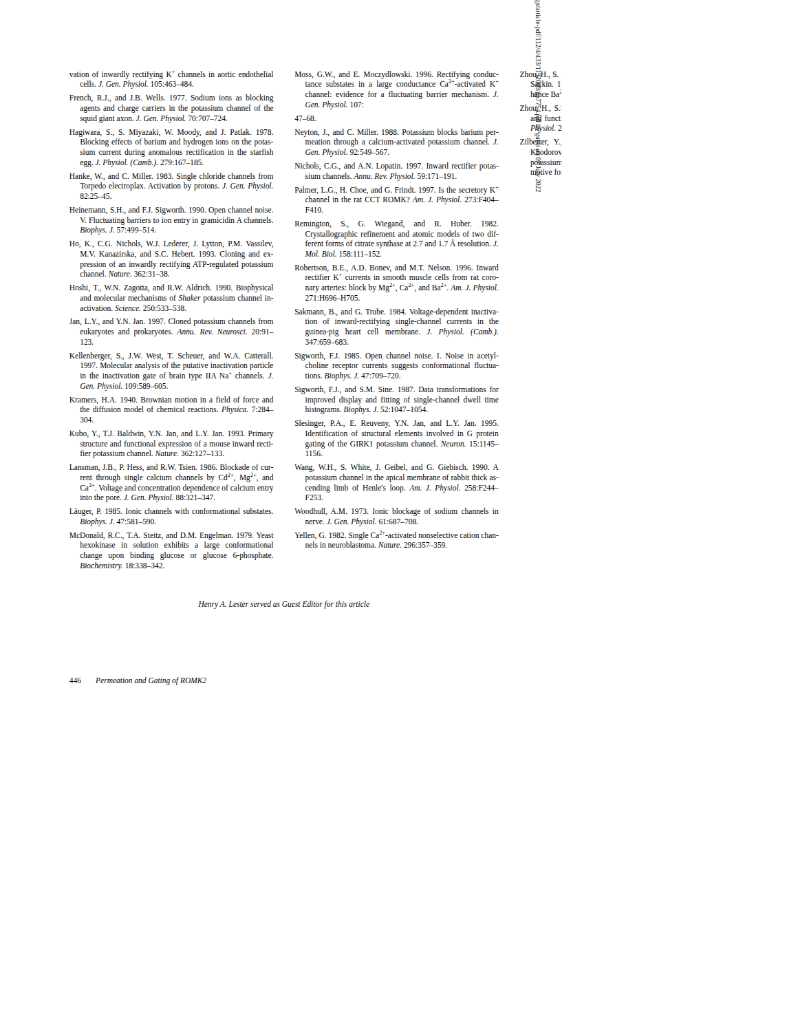Downloaded from http://rupress.org/jgp/article-pdf/112/4/433/1192009/gp7754.pdf by guest on 07 July 2022
vation of inwardly rectifying K+ channels in aortic endothelial cells. J. Gen. Physiol. 105:463–484.
French, R.J., and J.B. Wells. 1977. Sodium ions as blocking agents and charge carriers in the potassium channel of the squid giant axon. J. Gen. Physiol. 70:707–724.
Hagiwara, S., S. Miyazaki, W. Moody, and J. Patlak. 1978. Blocking effects of barium and hydrogen ions on the potassium current during anomalous rectification in the starfish egg. J. Physiol. (Camb.). 279:167–185.
Hanke, W., and C. Miller. 1983. Single chloride channels from Torpedo electroplax. Activation by protons. J. Gen. Physiol. 82:25–45.
Heinemann, S.H., and F.J. Sigworth. 1990. Open channel noise. V. Fluctuating barriers to ion entry in gramicidin A channels. Biophys. J. 57:499–514.
Ho, K., C.G. Nichols, W.J. Lederer, J. Lytton, P.M. Vassilev, M.V. Kanazirska, and S.C. Hebert. 1993. Cloning and expression of an inwardly rectifying ATP-regulated potassium channel. Nature. 362:31–38.
Hoshi, T., W.N. Zagotta, and R.W. Aldrich. 1990. Biophysical and molecular mechanisms of Shaker potassium channel inactivation. Science. 250:533–538.
Jan, L.Y., and Y.N. Jan. 1997. Cloned potassium channels from eukaryotes and prokaryotes. Annu. Rev. Neurosci. 20:91–123.
Kellenberger, S., J.W. West, T. Scheuer, and W.A. Catterall. 1997. Molecular analysis of the putative inactivation particle in the inactivation gate of brain type IIA Na+ channels. J. Gen. Physiol. 109:589–605.
Kramers, H.A. 1940. Brownian motion in a field of force and the diffusion model of chemical reactions. Physica. 7:284–304.
Kubo, Y., T.J. Baldwin, Y.N. Jan, and L.Y. Jan. 1993. Primary structure and functional expression of a mouse inward rectifier potassium channel. Nature. 362:127–133.
Lansman, J.B., P. Hess, and R.W. Tsien. 1986. Blockade of current through single calcium channels by Cd2+, Mg2+, and Ca2+. Voltage and concentration dependence of calcium entry into the pore. J. Gen. Physiol. 88:321–347.
Läuger, P. 1985. Ionic channels with conformational substates. Biophys. J. 47:581–590.
McDonald, R.C., T.A. Steitz, and D.M. Engelman. 1979. Yeast hexokinase in solution exhibits a large conformational change upon binding glucose or glucose 6-phosphate. Biochemistry. 18:338–342.
Moss, G.W., and E. Moczydlowski. 1996. Rectifying conductance substates in a large conductance Ca2+-activated K+ channel: evidence for a fluctuating barrier mechanism. J. Gen. Physiol. 107:
47–68.
Neyton, J., and C. Miller. 1988. Potassium blocks barium permeation through a calcium-activated potassium channel. J. Gen. Physiol. 92:549–567.
Nichols, C.G., and A.N. Lopatin. 1997. Inward rectifier potassium channels. Annu. Rev. Physiol. 59:171–191.
Palmer, L.G., H. Choe, and G. Frindt. 1997. Is the secretory K+ channel in the rat CCT ROMK? Am. J. Physiol. 273:F404–F410.
Remington, S., G. Wiegand, and R. Huber. 1982. Crystallographic refinement and atomic models of two different forms of citrate synthase at 2.7 and 1.7 Å resolution. J. Mol. Biol. 158:111–152.
Robertson, B.E., A.D. Bonev, and M.T. Nelson. 1996. Inward rectifier K+ currents in smooth muscle cells from rat coronary arteries: block by Mg2+, Ca2+, and Ba2+. Am. J. Physiol. 271:H696–H705.
Sakmann, B., and G. Trube. 1984. Voltage-dependent inactivation of inward-rectifying single-channel currents in the guinea-pig heart cell membrane. J. Physiol. (Camb.). 347:659–683.
Sigworth, F.J. 1985. Open channel noise. I. Noise in acetylcholine receptor currents suggests conformational fluctuations. Biophys. J. 47:709–720.
Sigworth, F.J., and S.M. Sine. 1987. Data transformations for improved display and fitting of single-channel dwell time histograms. Biophys. J. 52:1047–1054.
Slesinger, P.A., E. Reuveny, Y.N. Jan, and L.Y. Jan. 1995. Identification of structural elements involved in G protein gating of the GIRK1 potassium channel. Neuron. 15:1145–1156.
Wang, W.H., S. White, J. Geibel, and G. Giebisch. 1990. A potassium channel in the apical membrane of rabbit thick ascending limb of Henle's loop. Am. J. Physiol. 258:F244–F253.
Woodhull, A.M. 1973. Ionic blockage of sodium channels in nerve. J. Gen. Physiol. 61:687–708.
Yellen, G. 1982. Single Ca2+-activated nonselective cation channels in neuroblastoma. Nature. 296:357–359.
Zhou, H., S. Chepilko, W. Schutt, H. Choe, L.G. Palmer, and H. Sackin. 1996. Mutations in the pore region of ROMK enhance Ba2+ block. Am. J. Physiol. 271:C1949–C1956.
Zhou, H., S.S. Tate, and L.G. Palmer. 1994. Primary structure and functional properties of an epithelial K channel. Am. J. Physiol. 266:C809–C824.
Zilberter, Y., N. Burnashev, A. Papin, V. Portnov, and B. Khodorov. 1988. Gating kinetics of ATP-sensitive single potassium channels in myocardial cells depends on electromotive force. Pflügers Arch. 411:584–589.
Henry A. Lester served as Guest Editor for this article
446 Permeation and Gating of ROMK2